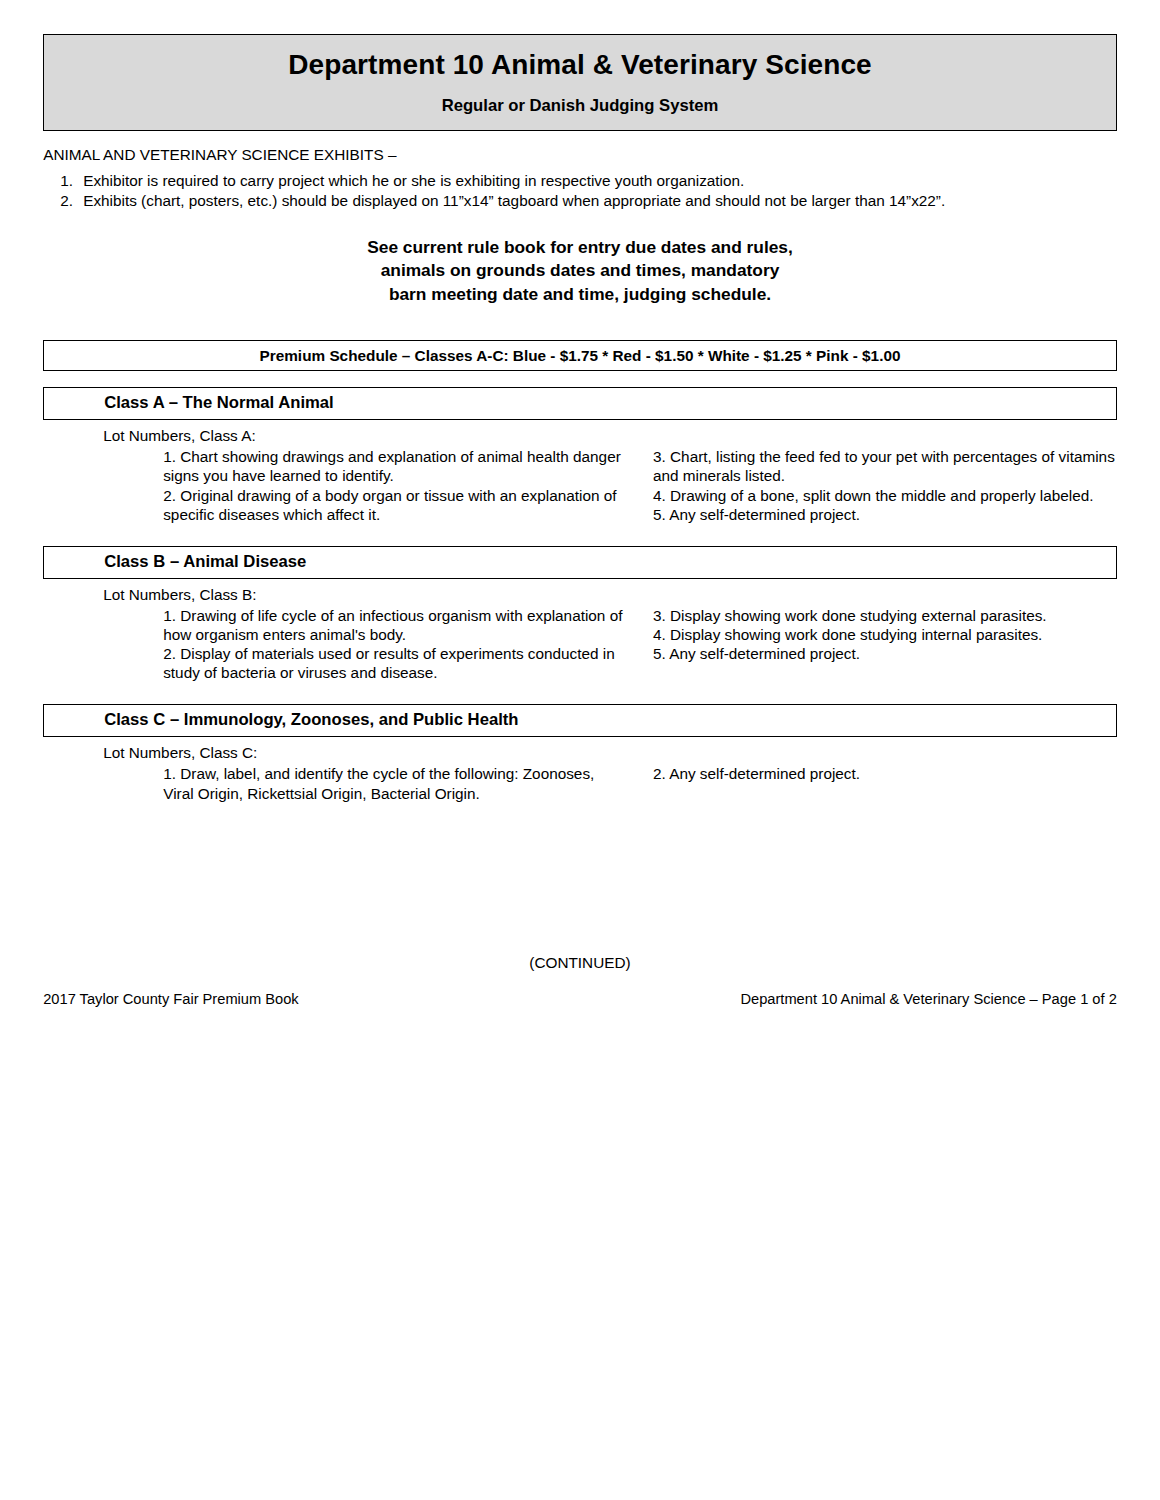Department 10 Animal & Veterinary Science
Regular or Danish Judging System
ANIMAL AND VETERINARY SCIENCE EXHIBITS –
Exhibitor is required to carry project which he or she is exhibiting in respective youth organization.
Exhibits (chart, posters, etc.) should be displayed on 11”x14” tagboard when appropriate and should not be larger than 14”x22”.
See current rule book for entry due dates and rules,
animals on grounds dates and times, mandatory
barn meeting date and time, judging schedule.
Premium Schedule – Classes A-C: Blue - $1.75 * Red - $1.50 * White - $1.25 * Pink - $1.00
Class A – The Normal Animal
Lot Numbers, Class A:
1. Chart showing drawings and explanation of animal health danger signs you have learned to identify.
2. Original drawing of a body organ or tissue with an explanation of specific diseases which affect it.
3. Chart, listing the feed fed to your pet with percentages of vitamins and minerals listed.
4. Drawing of a bone, split down the middle and properly labeled.
5. Any self-determined project.
Class B – Animal Disease
Lot Numbers, Class B:
1. Drawing of life cycle of an infectious organism with explanation of how organism enters animal's body.
2. Display of materials used or results of experiments conducted in study of bacteria or viruses and disease.
3. Display showing work done studying external parasites.
4. Display showing work done studying internal parasites.
5. Any self-determined project.
Class C – Immunology, Zoonoses, and Public Health
Lot Numbers, Class C:
1. Draw, label, and identify the cycle of the following: Zoonoses, Viral Origin, Rickettsial Origin, Bacterial Origin.
2. Any self-determined project.
(CONTINUED)
2017 Taylor County Fair Premium Book
Department 10 Animal & Veterinary Science – Page 1 of 2